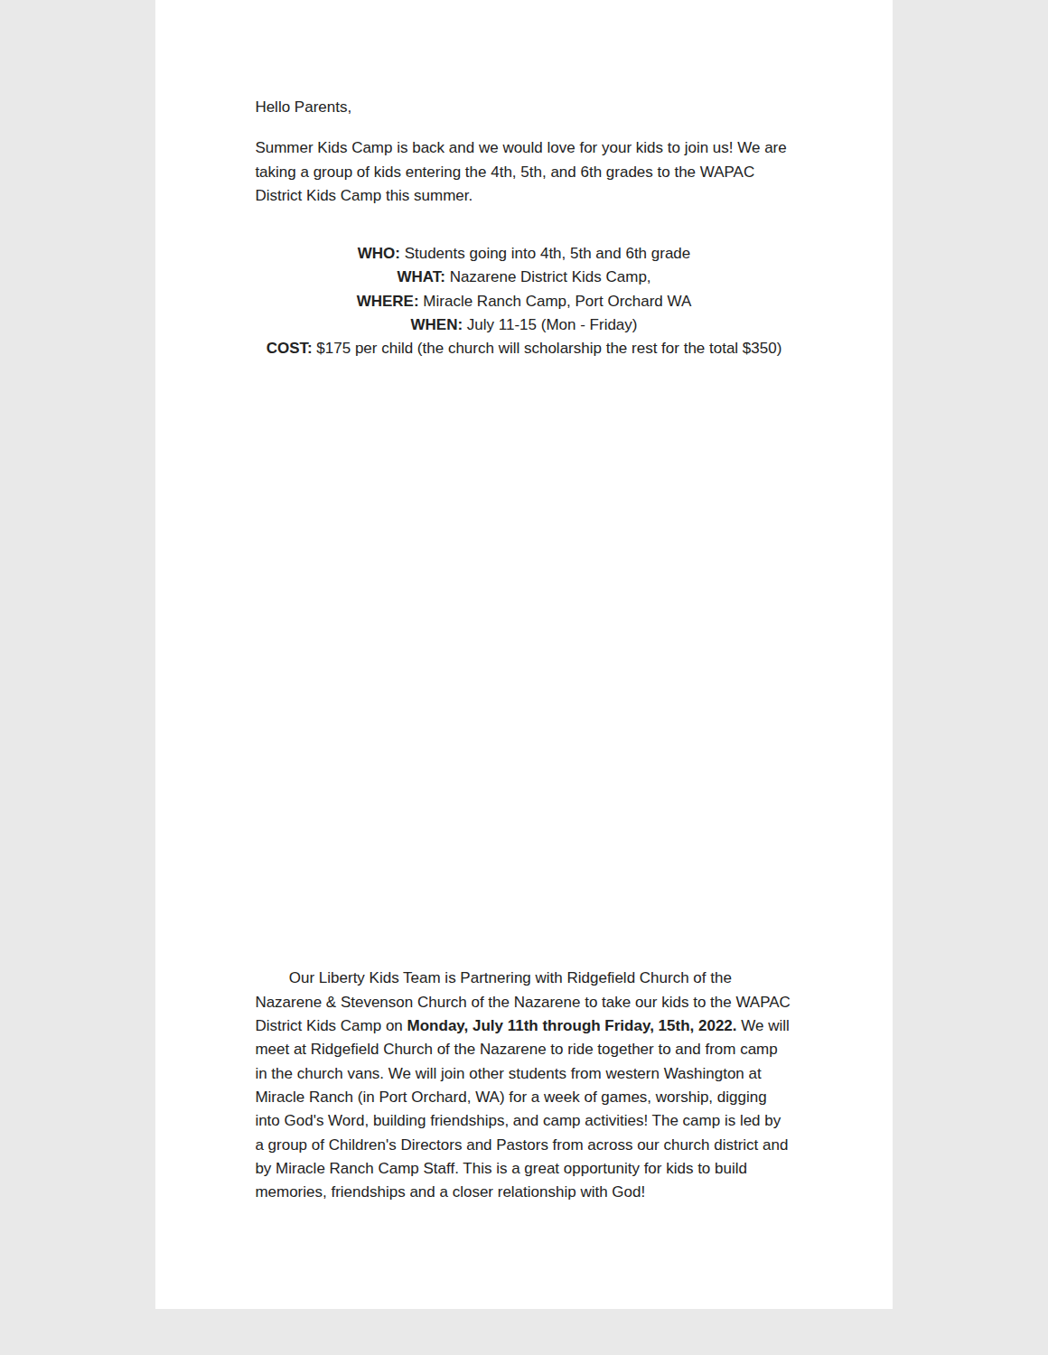Hello Parents,
Summer Kids Camp is back and we would love for your kids to join us! We are taking a group of kids entering the 4th, 5th, and 6th grades to the WAPAC District Kids Camp this summer.
WHO: Students going into 4th, 5th and 6th grade
WHAT: Nazarene District Kids Camp,
WHERE: Miracle Ranch Camp, Port Orchard WA
WHEN: July 11-15 (Mon - Friday)
COST: $175 per child (the church will scholarship the rest for the total $350)
Our Liberty Kids Team is Partnering with Ridgefield Church of the Nazarene & Stevenson Church of the Nazarene to take our kids to the WAPAC District Kids Camp on Monday, July 11th through Friday, 15th, 2022. We will meet at Ridgefield Church of the Nazarene to ride together to and from camp in the church vans. We will join other students from western Washington at Miracle Ranch (in Port Orchard, WA) for a week of games, worship, digging into God's Word, building friendships, and camp activities! The camp is led by a group of Children's Directors and Pastors from across our church district and by Miracle Ranch Camp Staff. This is a great opportunity for kids to build memories, friendships and a closer relationship with God!